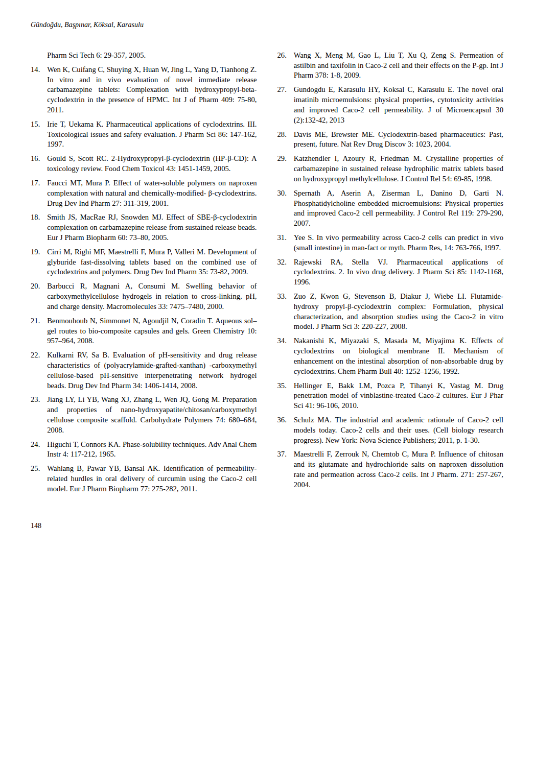Gündoğdu, Başpınar, Köksal, Karasulu
Pharm Sci Tech 6: 29-357, 2005.
14. Wen K, Cuifang C, Shuying X, Huan W, Jing L, Yang D, Tianhong Z. In vitro and in vivo evaluation of novel immediate release carbamazepine tablets: Complexation with hydroxypropyl-beta-cyclodextrin in the presence of HPMC. Int J of Pharm 409: 75-80, 2011.
15. Irie T, Uekama K. Pharmaceutical applications of cyclodextrins. III. Toxicological issues and safety evaluation. J Pharm Sci 86: 147-162, 1997.
16. Gould S, Scott RC. 2-Hydroxypropyl-β-cyclodextrin (HP-β-CD): A toxicology review. Food Chem Toxicol 43: 1451-1459, 2005.
17. Faucci MT, Mura P. Effect of water-soluble polymers on naproxen complexation with natural and chemically-modified- β-cyclodextrins. Drug Dev Ind Pharm 27: 311-319, 2001.
18. Smith JS, MacRae RJ, Snowden MJ. Effect of SBE-β-cyclodextrin complexation on carbamazepine release from sustained release beads. Eur J Pharm Biopharm 60: 73–80, 2005.
19. Cirri M, Righi MF, Maestrelli F, Mura P, Valleri M. Development of glyburide fast-dissolving tablets based on the combined use of cyclodextrins and polymers. Drug Dev Ind Pharm 35: 73-82, 2009.
20. Barbucci R, Magnani A, Consumi M. Swelling behavior of carboxymethylcellulose hydrogels in relation to cross-linking, pH, and charge density. Macromolecules 33: 7475–7480, 2000.
21. Benmouhoub N, Simmonet N, Agoudjil N, Coradin T. Aqueous sol–gel routes to bio-composite capsules and gels. Green Chemistry 10: 957–964, 2008.
22. Kulkarni RV, Sa B. Evaluation of pH-sensitivity and drug release characteristics of (polyacrylamide-grafted-xanthan) -carboxymethyl cellulose-based pH-sensitive interpenetrating network hydrogel beads. Drug Dev Ind Pharm 34: 1406-1414, 2008.
23. Jiang LY, Li YB, Wang XJ, Zhang L, Wen JQ, Gong M. Preparation and properties of nano-hydroxyapatite/chitosan/carboxymethyl cellulose composite scaffold. Carbohydrate Polymers 74: 680–684, 2008.
24. Higuchi T, Connors KA. Phase-solubility techniques. Adv Anal Chem Instr 4: 117-212, 1965.
25. Wahlang B, Pawar YB, Bansal AK. Identification of permeability-related hurdles in oral delivery of curcumin using the Caco-2 cell model. Eur J Pharm Biopharm 77: 275-282, 2011.
26. Wang X, Meng M, Gao L, Liu T, Xu Q, Zeng S. Permeation of astilbin and taxifolin in Caco-2 cell and their effects on the P-gp. Int J Pharm 378: 1-8, 2009.
27. Gundogdu E, Karasulu HY, Koksal C, Karasulu E. The novel oral imatinib microemulsions: physical properties, cytotoxicity activities and improved Caco-2 cell permeability. J of Microencapsul 30 (2):132-42, 2013
28. Davis ME, Brewster ME. Cyclodextrin-based pharmaceutics: Past, present, future. Nat Rev Drug Discov 3: 1023, 2004.
29. Katzhendler I, Azoury R, Friedman M. Crystalline properties of carbamazepine in sustained release hydrophilic matrix tablets based on hydroxypropyl methylcellulose. J Control Rel 54: 69-85, 1998.
30. Spernath A, Aserin A, Ziserman L, Danino D, Garti N. Phosphatidylcholine embedded microemulsions: Physical properties and improved Caco-2 cell permeability. J Control Rel 119: 279-290, 2007.
31. Yee S. In vivo permeability across Caco-2 cells can predict in vivo (small intestine) in man-fact or myth. Pharm Res, 14: 763-766, 1997.
32. Rajewski RA, Stella VJ. Pharmaceutical applications of cyclodextrins. 2. In vivo drug delivery. J Pharm Sci 85: 1142-1168, 1996.
33. Zuo Z, Kwon G, Stevenson B, Diakur J, Wiebe LI. Flutamide-hydroxy propyl-β-cyclodextrin complex: Formulation, physical characterization, and absorption studies using the Caco-2 in vitro model. J Pharm Sci 3: 220-227, 2008.
34. Nakanishi K, Miyazaki S, Masada M, Miyajima K. Effects of cyclodextrins on biological membrane II. Mechanism of enhancement on the intestinal absorption of non-absorbable drug by cyclodextrins. Chem Pharm Bull 40: 1252–1256, 1992.
35. Hellinger E, Bakk LM, Pozca P, Tihanyi K, Vastag M. Drug penetration model of vinblastine-treated Caco-2 cultures. Eur J Phar Sci 41: 96-106, 2010.
36. Schulz MA. The industrial and academic rationale of Caco-2 cell models today. Caco-2 cells and their uses. (Cell biology research progress). New York: Nova Science Publishers; 2011, p. 1-30.
37. Maestrelli F, Zerrouk N, Chemtob C, Mura P. Influence of chitosan and its glutamate and hydrochloride salts on naproxen dissolution rate and permeation across Caco-2 cells. Int J Pharm. 271: 257-267, 2004.
148